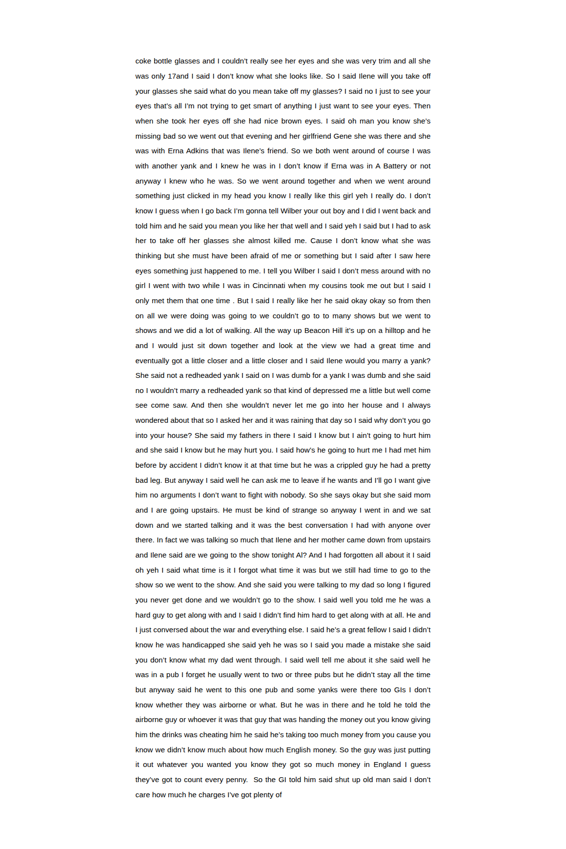coke bottle glasses and I couldn’t really see her eyes and she was very trim and all she was only 17and I said I don’t know what she looks like. So I said Ilene will you take off your glasses she said what do you mean take off my glasses? I said no I just to see your eyes that’s all I’m not trying to get smart of anything I just want to see your eyes. Then when she took her eyes off she had nice brown eyes. I said oh man you know she’s missing bad so we went out that evening and her girlfriend Gene she was there and she was with Erna Adkins that was Ilene’s friend. So we both went around of course I was with another yank and I knew he was in I don’t know if Erna was in A Battery or not anyway I knew who he was. So we went around together and when we went around something just clicked in my head you know I really like this girl yeh I really do. I don’t know I guess when I go back I’m gonna tell Wilber your out boy and I did I went back and told him and he said you mean you like her that well and I said yeh I said but I had to ask her to take off her glasses she almost killed me. Cause I don’t know what she was thinking but she must have been afraid of me or something but I said after I saw here eyes something just happened to me. I tell you Wilber I said I don’t mess around with no girl I went with two while I was in Cincinnati when my cousins took me out but I said I only met them that one time . But I said I really like her he said okay okay so from then on all we were doing was going to we couldn’t go to to many shows but we went to shows and we did a lot of walking. All the way up Beacon Hill it’s up on a hilltop and he and I would just sit down together and look at the view we had a great time and eventually got a little closer and a little closer and I said Ilene would you marry a yank? She said not a redheaded yank I said on I was dumb for a yank I was dumb and she said no I wouldn’t marry a redheaded yank so that kind of depressed me a little but well come see come saw. And then she wouldn’t never let me go into her house and I always wondered about that so I asked her and it was raining that day so I said why don’t you go into your house? She said my fathers in there I said I know but I ain’t going to hurt him and she said I know but he may hurt you. I said how’s he going to hurt me I had met him before by accident I didn’t know it at that time but he was a crippled guy he had a pretty bad leg. But anyway I said well he can ask me to leave if he wants and I’ll go I want give him no arguments I don’t want to fight with nobody. So she says okay but she said mom and I are going upstairs. He must be kind of strange so anyway I went in and we sat down and we started talking and it was the best conversation I had with anyone over there. In fact we was talking so much that Ilene and her mother came down from upstairs and Ilene said are we going to the show tonight Al? And I had forgotten all about it I said oh yeh I said what time is it I forgot what time it was but we still had time to go to the show so we went to the show. And she said you were talking to my dad so long I figured you never get done and we wouldn’t go to the show. I said well you told me he was a hard guy to get along with and I said I didn’t find him hard to get along with at all. He and I just conversed about the war and everything else. I said he’s a great fellow I said I didn’t know he was handicapped she said yeh he was so I said you made a mistake she said you don’t know what my dad went through. I said well tell me about it she said well he was in a pub I forget he usually went to two or three pubs but he didn’t stay all the time but anyway said he went to this one pub and some yanks were there too GIs I don’t know whether they was airborne or what. But he was in there and he told he told the airborne guy or whoever it was that guy that was handing the money out you know giving him the drinks was cheating him he said he’s taking too much money from you cause you know we didn’t know much about how much English money. So the guy was just putting it out whatever you wanted you know they got so much money in England I guess they’ve got to count every penny. So the GI told him said shut up old man said I don’t care how much he charges I’ve got plenty of